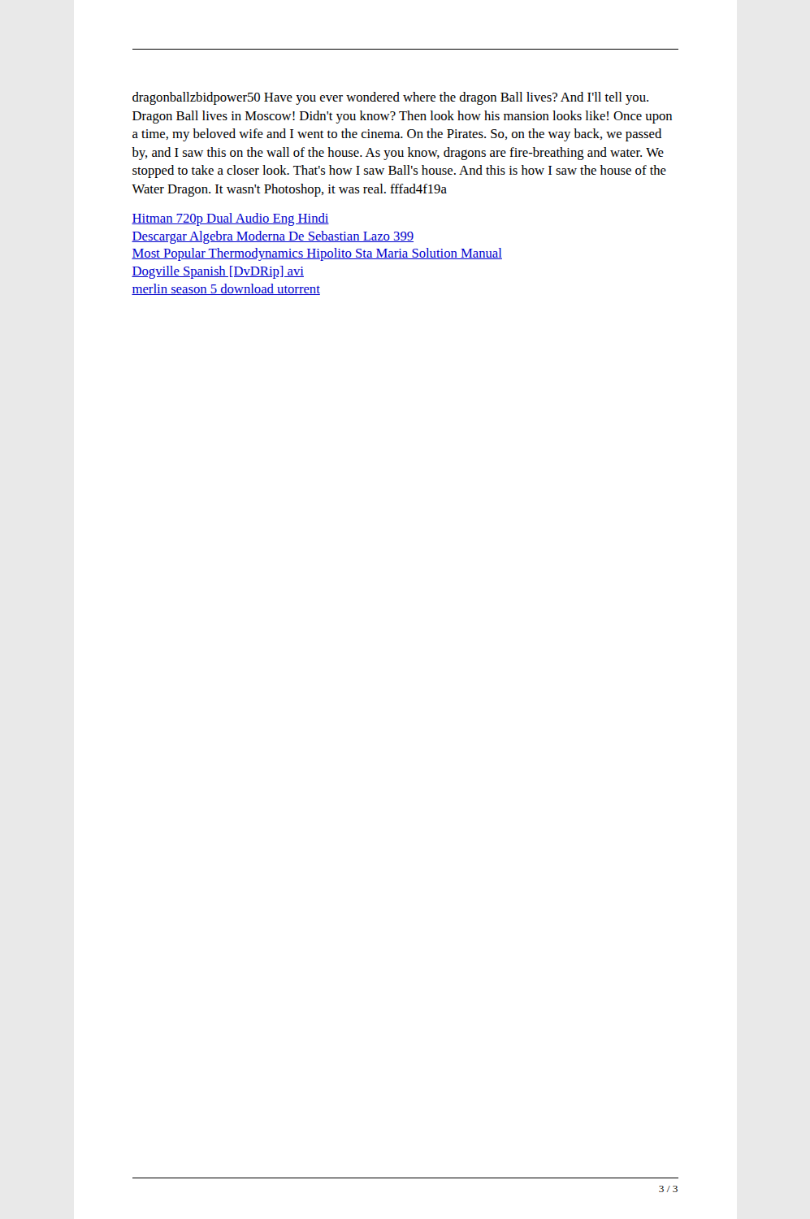dragonballzbidpower50 Have you ever wondered where the dragon Ball lives? And I'll tell you. Dragon Ball lives in Moscow! Didn't you know? Then look how his mansion looks like! Once upon a time, my beloved wife and I went to the cinema. On the Pirates. So, on the way back, we passed by, and I saw this on the wall of the house. As you know, dragons are fire-breathing and water. We stopped to take a closer look. That's how I saw Ball's house. And this is how I saw the house of the Water Dragon. It wasn't Photoshop, it was real. fffad4f19a
Hitman 720p Dual Audio Eng Hindi
Descargar Algebra Moderna De Sebastian Lazo 399
Most Popular Thermodynamics Hipolito Sta Maria Solution Manual
Dogville Spanish [DvDRip] avi
merlin season 5 download utorrent
3 / 3